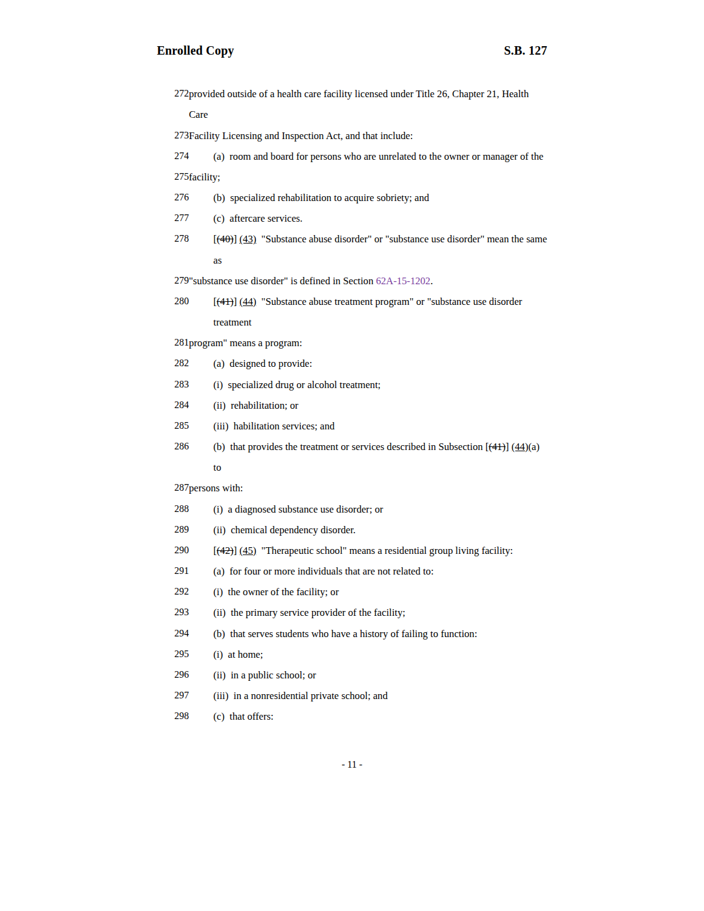Enrolled Copy
S.B. 127
| 272 | provided outside of a health care facility licensed under Title 26, Chapter 21, Health Care |
| 273 | Facility Licensing and Inspection Act, and that include: |
| 274 | (a) room and board for persons who are unrelated to the owner or manager of the |
| 275 | facility; |
| 276 | (b) specialized rehabilitation to acquire sobriety; and |
| 277 | (c) aftercare services. |
| 278 | [ (40) ] (43) "Substance abuse disorder" or "substance use disorder" mean the same as |
| 279 | "substance use disorder" is defined in Section 62A-15-1202 . |
| 280 | [ (41) ] (44) "Substance abuse treatment program" or "substance use disorder treatment |
| 281 | program" means a program: |
| 282 | (a) designed to provide: |
| 283 | (i) specialized drug or alcohol treatment; |
| 284 | (ii) rehabilitation; or |
| 285 | (iii) habilitation services; and |
| 286 | (b) that provides the treatment or services described in Subsection [ (41) ] (44) (a) to |
| 287 | persons with: |
| 288 | (i) a diagnosed substance use disorder; or |
| 289 | (ii) chemical dependency disorder. |
| 290 | [ (42) ] (45) "Therapeutic school" means a residential group living facility: |
| 291 | (a) for four or more individuals that are not related to: |
| 292 | (i) the owner of the facility; or |
| 293 | (ii) the primary service provider of the facility; |
| 294 | (b) that serves students who have a history of failing to function: |
| 295 | (i) at home; |
| 296 | (ii) in a public school; or |
| 297 | (iii) in a nonresidential private school; and |
| 298 | (c) that offers: |
- 11 -